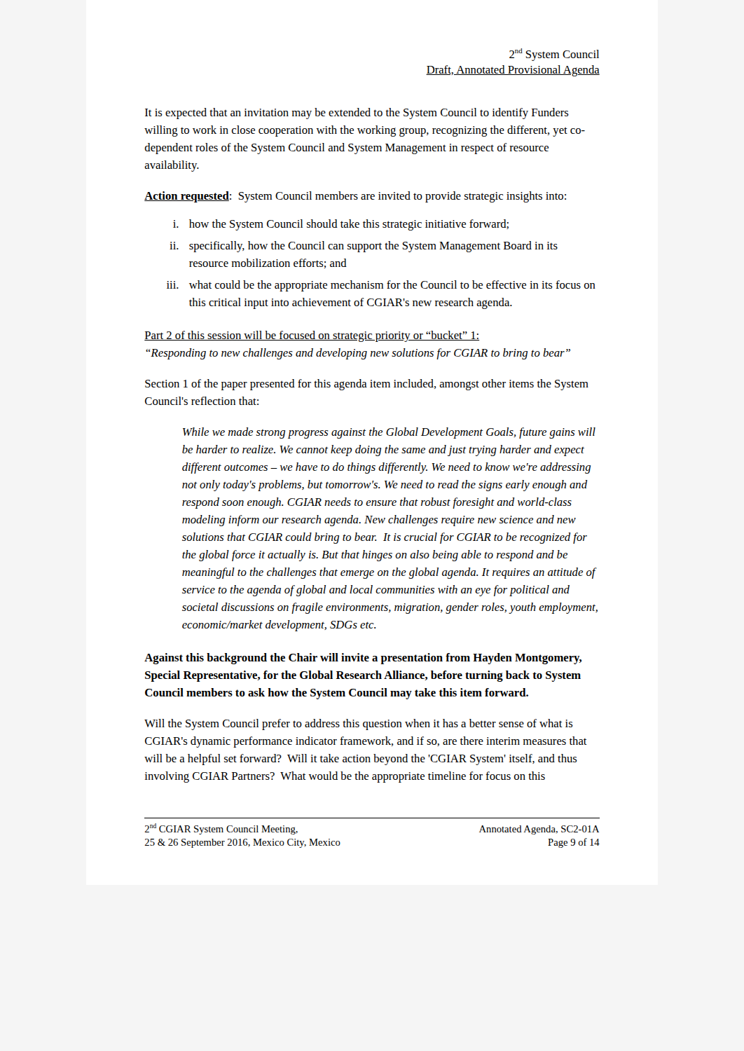2nd System Council Draft, Annotated Provisional Agenda
It is expected that an invitation may be extended to the System Council to identify Funders willing to work in close cooperation with the working group, recognizing the different, yet co-dependent roles of the System Council and System Management in respect of resource availability.
Action requested: System Council members are invited to provide strategic insights into:
how the System Council should take this strategic initiative forward;
specifically, how the Council can support the System Management Board in its resource mobilization efforts; and
what could be the appropriate mechanism for the Council to be effective in its focus on this critical input into achievement of CGIAR's new research agenda.
Part 2 of this session will be focused on strategic priority or “bucket” 1:
“Responding to new challenges and developing new solutions for CGIAR to bring to bear”
Section 1 of the paper presented for this agenda item included, amongst other items the System Council's reflection that:
While we made strong progress against the Global Development Goals, future gains will be harder to realize. We cannot keep doing the same and just trying harder and expect different outcomes – we have to do things differently. We need to know we're addressing not only today's problems, but tomorrow's. We need to read the signs early enough and respond soon enough. CGIAR needs to ensure that robust foresight and world-class modeling inform our research agenda. New challenges require new science and new solutions that CGIAR could bring to bear. It is crucial for CGIAR to be recognized for the global force it actually is. But that hinges on also being able to respond and be meaningful to the challenges that emerge on the global agenda. It requires an attitude of service to the agenda of global and local communities with an eye for political and societal discussions on fragile environments, migration, gender roles, youth employment, economic/market development, SDGs etc.
Against this background the Chair will invite a presentation from Hayden Montgomery, Special Representative, for the Global Research Alliance, before turning back to System Council members to ask how the System Council may take this item forward.
Will the System Council prefer to address this question when it has a better sense of what is CGIAR's dynamic performance indicator framework, and if so, are there interim measures that will be a helpful set forward? Will it take action beyond the 'CGIAR System' itself, and thus involving CGIAR Partners? What would be the appropriate timeline for focus on this
| 2 nd CGIAR System Council Meeting, | Annotated Agenda, SC2-01A |
| 25 & 26 September 2016, Mexico City, Mexico | Page 9 of 14 |